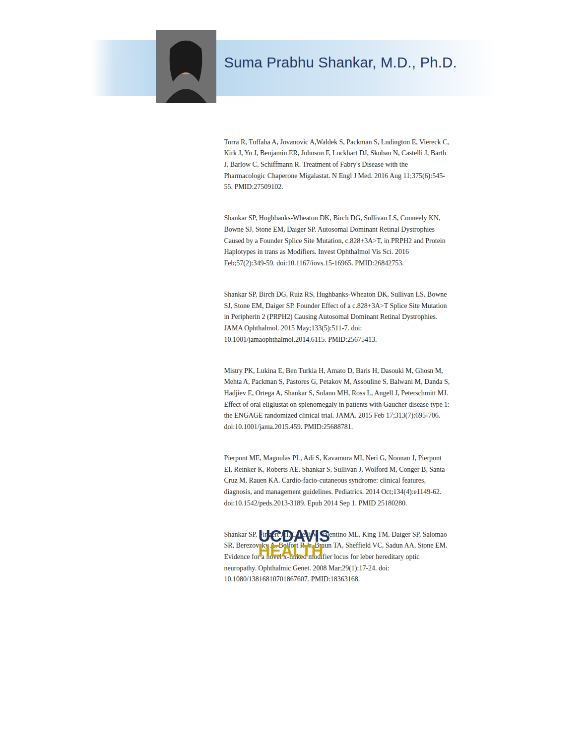Suma Prabhu Shankar, M.D., Ph.D.
Torra R, Tuffaha A, Jovanovic A,Waldek S, Packman S, Ludington E, Viereck C, Kirk J, Yu J, Benjamin ER, Johnson F, Lockhart DJ, Skuban N, Castelli J, Barth J, Barlow C, Schiffmann R. Treatment of Fabry's Disease with the Pharmacologic Chaperone Migalastat. N Engl J Med. 2016 Aug 11;375(6):545-55. PMID:27509102.
Shankar SP, Hughbanks-Wheaton DK, Birch DG, Sullivan LS, Conneely KN, Bowne SJ, Stone EM, Daiger SP. Autosomal Dominant Retinal Dystrophies Caused by a Founder Splice Site Mutation, c.828+3A>T, in PRPH2 and Protein Haplotypes in trans as Modifiers. Invest Ophthalmol Vis Sci. 2016 Feb;57(2):349-59. doi:10.1167/iovs.15-16965. PMID:26842753.
Shankar SP, Birch DG, Ruiz RS, Hughbanks-Wheaton DK, Sullivan LS, Bowne SJ, Stone EM, Daiger SP. Founder Effect of a c.828+3A>T Splice Site Mutation in Peripherin 2 (PRPH2) Causing Autosomal Dominant Retinal Dystrophies. JAMA Ophthalmol. 2015 May;133(5):511-7. doi: 10.1001/jamaophthalmol.2014.6115. PMID:25675413.
Mistry PK, Lukina E, Ben Turkia H, Amato D, Baris H, Dasouki M, Ghosn M, Mehta A, Packman S, Pastores G, Petakov M, Assouline S, Balwani M, Danda S, Hadjiev E, Ortega A, Shankar S, Solano MH, Ross L, Angell J, Peterschmitt MJ. Effect of oral eliglustat on splenomegaly in patients with Gaucher disease type 1: the ENGAGE randomized clinical trial. JAMA. 2015 Feb 17;313(7):695-706. doi:10.1001/jama.2015.459. PMID:25688781.
Pierpont ME, Magoulas PL, Adi S, Kavamura MI, Neri G, Noonan J, Pierpont EI, Reinker K, Roberts AE, Shankar S, Sullivan J, Wolford M, Conger B, Santa Cruz M, Rauen KA. Cardio-facio-cutaneous syndrome: clinical features, diagnosis, and management guidelines. Pediatrics. 2014 Oct;134(4):e1149-62. doi:10.1542/peds.2013-3189. Epub 2014 Sep 1. PMID 25180280.
Shankar SP, Fingert JH, Carelli V, Valentino ML, King TM, Daiger SP, Salomao SR, Berezovsky A, Belfort R Jr, Braun TA, Sheffield VC, Sadun AA, Stone EM. Evidence for a novel x-linked modifier locus for leber hereditary optic neuropathy. Ophthalmic Genet. 2008 Mar;29(1):17-24. doi: 10.1080/13816810701867607. PMID:18363168.
UC DAVIS
HEALTH